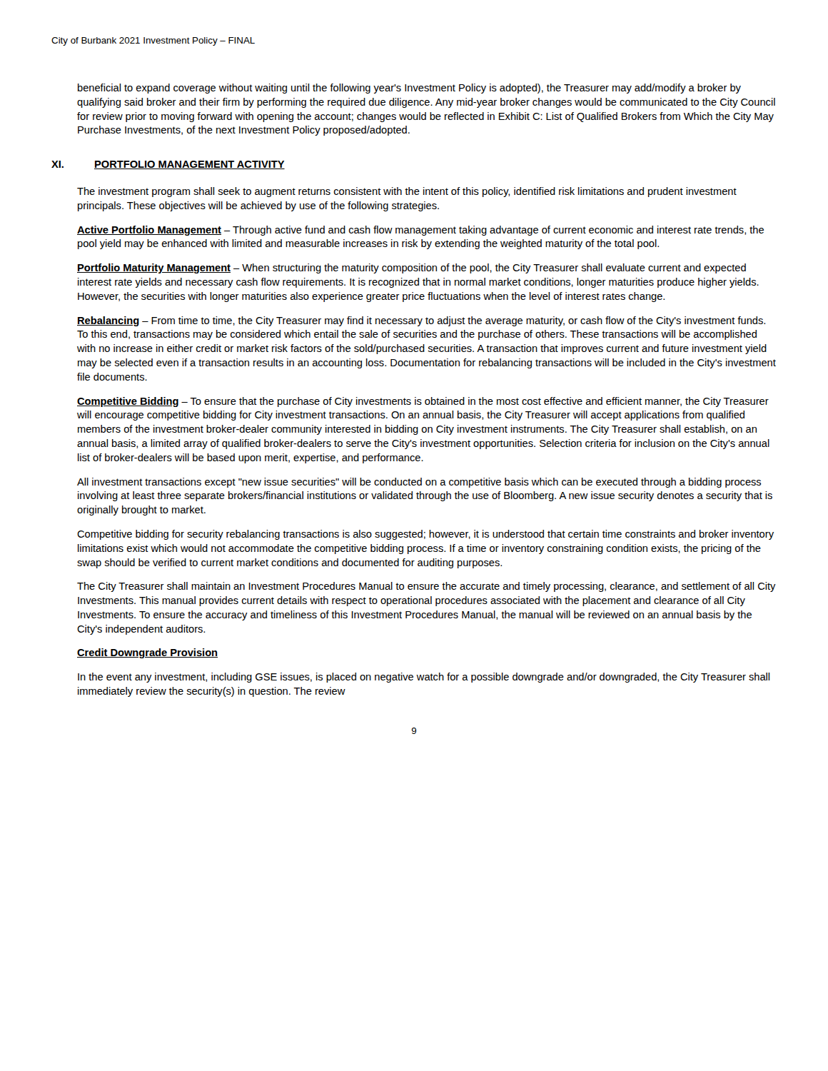City of Burbank 2021 Investment Policy – FINAL
beneficial to expand coverage without waiting until the following year's Investment Policy is adopted), the Treasurer may add/modify a broker by qualifying said broker and their firm by performing the required due diligence. Any mid-year broker changes would be communicated to the City Council for review prior to moving forward with opening the account; changes would be reflected in Exhibit C: List of Qualified Brokers from Which the City May Purchase Investments, of the next Investment Policy proposed/adopted.
XI. PORTFOLIO MANAGEMENT ACTIVITY
The investment program shall seek to augment returns consistent with the intent of this policy, identified risk limitations and prudent investment principals. These objectives will be achieved by use of the following strategies.
Active Portfolio Management – Through active fund and cash flow management taking advantage of current economic and interest rate trends, the pool yield may be enhanced with limited and measurable increases in risk by extending the weighted maturity of the total pool.
Portfolio Maturity Management – When structuring the maturity composition of the pool, the City Treasurer shall evaluate current and expected interest rate yields and necessary cash flow requirements. It is recognized that in normal market conditions, longer maturities produce higher yields. However, the securities with longer maturities also experience greater price fluctuations when the level of interest rates change.
Rebalancing – From time to time, the City Treasurer may find it necessary to adjust the average maturity, or cash flow of the City's investment funds. To this end, transactions may be considered which entail the sale of securities and the purchase of others. These transactions will be accomplished with no increase in either credit or market risk factors of the sold/purchased securities. A transaction that improves current and future investment yield may be selected even if a transaction results in an accounting loss. Documentation for rebalancing transactions will be included in the City's investment file documents.
Competitive Bidding – To ensure that the purchase of City investments is obtained in the most cost effective and efficient manner, the City Treasurer will encourage competitive bidding for City investment transactions. On an annual basis, the City Treasurer will accept applications from qualified members of the investment broker-dealer community interested in bidding on City investment instruments. The City Treasurer shall establish, on an annual basis, a limited array of qualified broker-dealers to serve the City's investment opportunities. Selection criteria for inclusion on the City's annual list of broker-dealers will be based upon merit, expertise, and performance.
All investment transactions except "new issue securities" will be conducted on a competitive basis which can be executed through a bidding process involving at least three separate brokers/financial institutions or validated through the use of Bloomberg. A new issue security denotes a security that is originally brought to market.
Competitive bidding for security rebalancing transactions is also suggested; however, it is understood that certain time constraints and broker inventory limitations exist which would not accommodate the competitive bidding process. If a time or inventory constraining condition exists, the pricing of the swap should be verified to current market conditions and documented for auditing purposes.
The City Treasurer shall maintain an Investment Procedures Manual to ensure the accurate and timely processing, clearance, and settlement of all City Investments. This manual provides current details with respect to operational procedures associated with the placement and clearance of all City Investments. To ensure the accuracy and timeliness of this Investment Procedures Manual, the manual will be reviewed on an annual basis by the City's independent auditors.
Credit Downgrade Provision
In the event any investment, including GSE issues, is placed on negative watch for a possible downgrade and/or downgraded, the City Treasurer shall immediately review the security(s) in question. The review
9